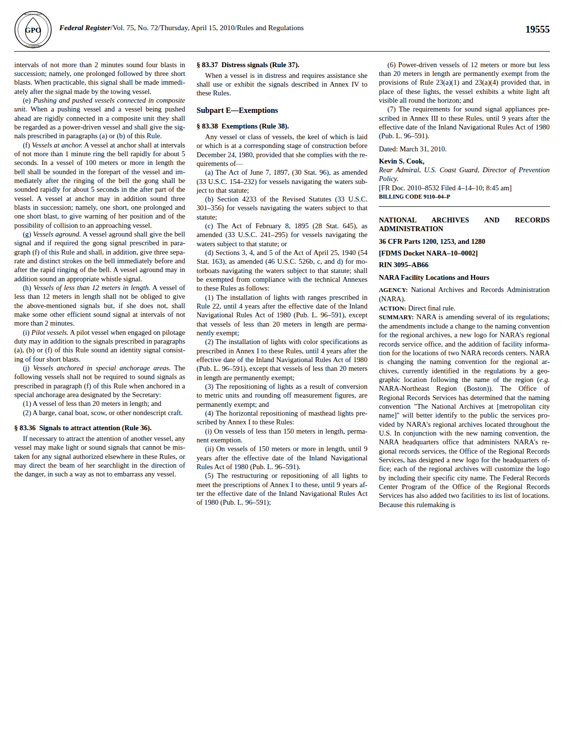GPO AUTHENTICATED U.S. GOVERNMENT INFORMATION
Federal Register/Vol. 75, No. 72/Thursday, April 15, 2010/Rules and Regulations
19555
intervals of not more than 2 minutes sound four blasts in succession; namely, one prolonged followed by three short blasts. When practicable, this signal shall be made immediately after the signal made by the towing vessel.
(e) Pushing and pushed vessels connected in composite unit. When a pushing vessel and a vessel being pushed ahead are rigidly connected in a composite unit they shall be regarded as a power-driven vessel and shall give the signals prescribed in paragraphs (a) or (b) of this Rule.
(f) Vessels at anchor. A vessel at anchor shall at intervals of not more than 1 minute ring the bell rapidly for about 5 seconds. In a vessel of 100 meters or more in length the bell shall be sounded in the forepart of the vessel and immediately after the ringing of the bell the gong shall be sounded rapidly for about 5 seconds in the after part of the vessel. A vessel at anchor may in addition sound three blasts in succession; namely, one short, one prolonged and one short blast, to give warning of her position and of the possibility of collision to an approaching vessel.
(g) Vessels aground. A vessel aground shall give the bell signal and if required the gong signal prescribed in paragraph (f) of this Rule and shall, in addition, give three separate and distinct strokes on the bell immediately before and after the rapid ringing of the bell. A vessel aground may in addition sound an appropriate whistle signal.
(h) Vessels of less than 12 meters in length. A vessel of less than 12 meters in length shall not be obliged to give the above-mentioned signals but, if she does not, shall make some other efficient sound signal at intervals of not more than 2 minutes.
(i) Pilot vessels. A pilot vessel when engaged on pilotage duty may in addition to the signals prescribed in paragraphs (a), (b) or (f) of this Rule sound an identity signal consisting of four short blasts.
(j) Vessels anchored in special anchorage areas. The following vessels shall not be required to sound signals as prescribed in paragraph (f) of this Rule when anchored in a special anchorage area designated by the Secretary:
(1) A vessel of less than 20 meters in length; and
(2) A barge, canal boat, scow, or other nondescript craft.
§ 83.36 Signals to attract attention (Rule 36).
If necessary to attract the attention of another vessel, any vessel may make light or sound signals that cannot be mistaken for any signal authorized elsewhere in these Rules, or may direct the beam of her searchlight in the direction of the danger, in such a way as not to embarrass any vessel.
§ 83.37 Distress signals (Rule 37).
When a vessel is in distress and requires assistance she shall use or exhibit the signals described in Annex IV to these Rules.
Subpart E—Exemptions
§ 83.38 Exemptions (Rule 38).
Any vessel or class of vessels, the keel of which is laid or which is at a corresponding stage of construction before December 24, 1980, provided that she complies with the requirements of—
(a) The Act of June 7, 1897, (30 Stat. 96), as amended (33 U.S.C. 154–232) for vessels navigating the waters subject to that statute;
(b) Section 4233 of the Revised Statutes (33 U.S.C. 301–356) for vessels navigating the waters subject to that statute;
(c) The Act of February 8, 1895 (28 Stat. 645), as amended (33 U.S.C. 241–295) for vessels navigating the waters subject to that statute; or
(d) Sections 3, 4, and 5 of the Act of April 25, 1940 (54 Stat. 163), as amended (46 U.S.C. 526b, c, and d) for motorboats navigating the waters subject to that statute; shall be exempted from compliance with the technical Annexes to these Rules as follows:
(1) The installation of lights with ranges prescribed in Rule 22, until 4 years after the effective date of the Inland Navigational Rules Act of 1980 (Pub. L. 96–591), except that vessels of less than 20 meters in length are permanently exempt;
(2) The installation of lights with color specifications as prescribed in Annex I to these Rules, until 4 years after the effective date of the Inland Navigational Rules Act of 1980 (Pub. L. 96–591), except that vessels of less than 20 meters in length are permanently exempt;
(3) The repositioning of lights as a result of conversion to metric units and rounding off measurement figures, are permanently exempt; and
(4) The horizontal repositioning of masthead lights prescribed by Annex I to these Rules:
(i) On vessels of less than 150 meters in length, permanent exemption.
(ii) On vessels of 150 meters or more in length, until 9 years after the effective date of the Inland Navigational Rules Act of 1980 (Pub. L. 96–591).
(5) The restructuring or repositioning of all lights to meet the prescriptions of Annex I to these, until 9 years after the effective date of the Inland Navigational Rules Act of 1980 (Pub. L. 96–591);
(6) Power-driven vessels of 12 meters or more but less than 20 meters in length are permanently exempt from the provisions of Rule 23(a)(1) and 23(a)(4) provided that, in place of these lights, the vessel exhibits a white light aft visible all round the horizon; and
(7) The requirements for sound signal appliances prescribed in Annex III to these Rules, until 9 years after the effective date of the Inland Navigational Rules Act of 1980 (Pub. L. 96–591).
Dated: March 31, 2010.
Kevin S. Cook,
Rear Admiral, U.S. Coast Guard, Director of Prevention Policy.
[FR Doc. 2010–8532 Filed 4–14–10; 8:45 am]
BILLING CODE 9110–04–P
NATIONAL ARCHIVES AND RECORDS ADMINISTRATION
36 CFR Parts 1200, 1253, and 1280
[FDMS Docket NARA–10–0002]
RIN 3095–AB66
NARA Facility Locations and Hours
AGENCY: National Archives and Records Administration (NARA).
ACTION: Direct final rule.
SUMMARY: NARA is amending several of its regulations; the amendments include a change to the naming convention for the regional archives, a new logo for NARA's regional records service office, and the addition of facility information for the locations of two NARA records centers. NARA is changing the naming convention for the regional archives, currently identified in the regulations by a geographic location following the name of the region (e.g. NARA-Northeast Region (Boston)). The Office of Regional Records Services has determined that the naming convention "The National Archives at [metropolitan city name]" will better identify to the public the services provided by NARA's regional archives located throughout the U.S. In conjunction with the new naming convention, the NARA headquarters office that administers NARA's regional records services, the Office of the Regional Records Services, has designed a new logo for the headquarters office; each of the regional archives will customize the logo by including their specific city name. The Federal Records Center Program of the Office of the Regional Records Services has also added two facilities to its list of locations. Because this rulemaking is